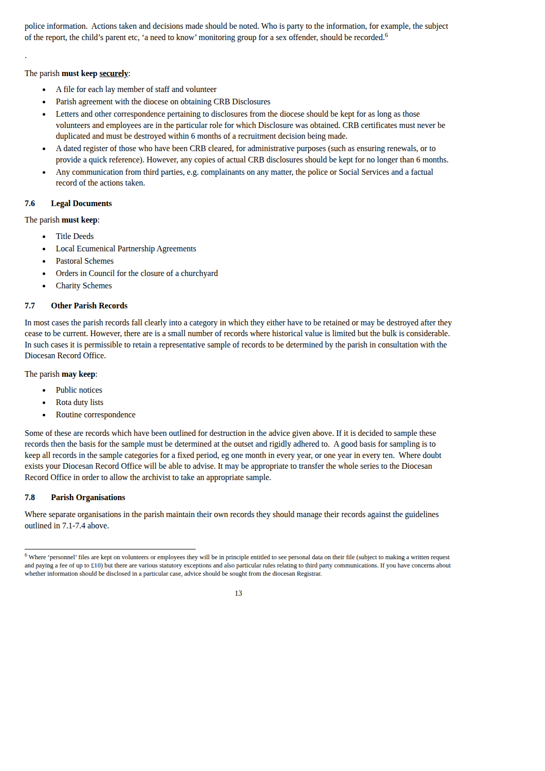police information. Actions taken and decisions made should be noted. Who is party to the information, for example, the subject of the report, the child’s parent etc, ‘a need to know’ monitoring group for a sex offender, should be recorded.6
.
The parish must keep securely:
A file for each lay member of staff and volunteer
Parish agreement with the diocese on obtaining CRB Disclosures
Letters and other correspondence pertaining to disclosures from the diocese should be kept for as long as those volunteers and employees are in the particular role for which Disclosure was obtained. CRB certificates must never be duplicated and must be destroyed within 6 months of a recruitment decision being made.
A dated register of those who have been CRB cleared, for administrative purposes (such as ensuring renewals, or to provide a quick reference). However, any copies of actual CRB disclosures should be kept for no longer than 6 months.
Any communication from third parties, e.g. complainants on any matter, the police or Social Services and a factual record of the actions taken.
7.6 Legal Documents
The parish must keep:
Title Deeds
Local Ecumenical Partnership Agreements
Pastoral Schemes
Orders in Council for the closure of a churchyard
Charity Schemes
7.7 Other Parish Records
In most cases the parish records fall clearly into a category in which they either have to be retained or may be destroyed after they cease to be current. However, there are is a small number of records where historical value is limited but the bulk is considerable. In such cases it is permissible to retain a representative sample of records to be determined by the parish in consultation with the Diocesan Record Office.
The parish may keep:
Public notices
Rota duty lists
Routine correspondence
Some of these are records which have been outlined for destruction in the advice given above. If it is decided to sample these records then the basis for the sample must be determined at the outset and rigidly adhered to. A good basis for sampling is to keep all records in the sample categories for a fixed period, eg one month in every year, or one year in every ten. Where doubt exists your Diocesan Record Office will be able to advise. It may be appropriate to transfer the whole series to the Diocesan Record Office in order to allow the archivist to take an appropriate sample.
7.8 Parish Organisations
Where separate organisations in the parish maintain their own records they should manage their records against the guidelines outlined in 7.1-7.4 above.
6 Where ‘personnel’ files are kept on volunteers or employees they will be in principle entitled to see personal data on their file (subject to making a written request and paying a fee of up to £10) but there are various statutory exceptions and also particular rules relating to third party communications. If you have concerns about whether information should be disclosed in a particular case, advice should be sought from the diocesan Registrar.
13